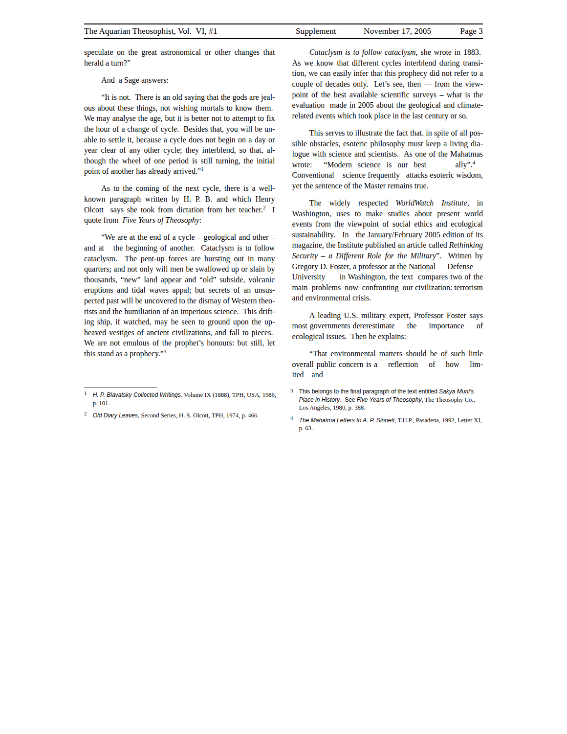| The Aquarian Theosophist, Vol. VI, #1 | Supplement | November 17, 2005 | Page 3 |
speculate on the great astronomical or other changes that herald a turn?”
And a Sage answers:
“It is not. There is an old saying that the gods are jealous about these things, not wishing mortals to know them. We may analyse the age, but it is better not to attempt to fix the hour of a change of cycle. Besides that, you will be unable to settle it, because a cycle does not begin on a day or year clear of any other cycle; they interblend, so that, although the wheel of one period is still turning, the initial point of another has already arrived.”1
As to the coming of the next cycle, there is a well-known paragraph written by H. P. B. and which Henry Olcott says she took from dictation from her teacher.2 I quote from Five Years of Theosophy:
“We are at the end of a cycle – geological and other – and at the beginning of another. Cataclysm is to follow cataclysm. The pent-up forces are bursting out in many quarters; and not only will men be swallowed up or slain by thousands, “new” land appear and “old” subside, volcanic eruptions and tidal waves appal; but secrets of an unsuspected past will be uncovered to the dismay of Western theorists and the humiliation of an imperious science. This drifting ship, if watched, may be seen to ground upon the upheaved vestiges of ancient civilizations, and fall to pieces. We are not emulous of the prophet’s honours: but still, let this stand as a prophecy.”3
Cataclysm is to follow cataclysm, she wrote in 1883. As we know that different cycles interblend during transition, we can easily infer that this prophecy did not refer to a couple of decades only. Let’s see, then — from the viewpoint of the best available scientific surveys – what is the evaluation made in 2005 about the geological and climate-related events which took place in the last century or so.
This serves to illustrate the fact that. in spite of all possible obstacles, esoteric philosophy must keep a living dialogue with science and scientists. As one of the Mahatmas wrote: “Modern science is our best ally”.4 Conventional science frequently attacks esoteric wisdom, yet the sentence of the Master remains true.
The widely respected WorldWatch Institute, in Washington, uses to make studies about present world events from the viewpoint of social ethics and ecological sustainability. In the January/February 2005 edition of its magazine, the Institute published an article called Rethinking Security – a Different Role for the Military”. Written by Gregory D. Foster, a professor at the National Defense University in Washington, the text compares two of the main problems now confronting our civilization: terrorism and environmental crisis.
A leading U.S. military expert, Professor Foster says most governments dererestimate the importance of ecological issues. Then he explains:
“That environmental matters should be of such little overall public concern is a reflection of how limited and
1 H. P. Blavatsky Collected Writings, Volume IX (1888), TPH, USA, 1986, p. 101.
2 Old Diary Leaves, Second Series, H. S. Olcott, TPH, 1974, p. 466.
3 This belongs to the final paragraph of the text entitled Sakya Muni’s Place in History. See Five Years of Theosophy, The Theosophy Co., Los Angeles, 1980, p. 388.
4 The Mahatma Letters to A. P. Sinnett, T.U.P., Pasadena, 1992, Letter XI, p. 63.